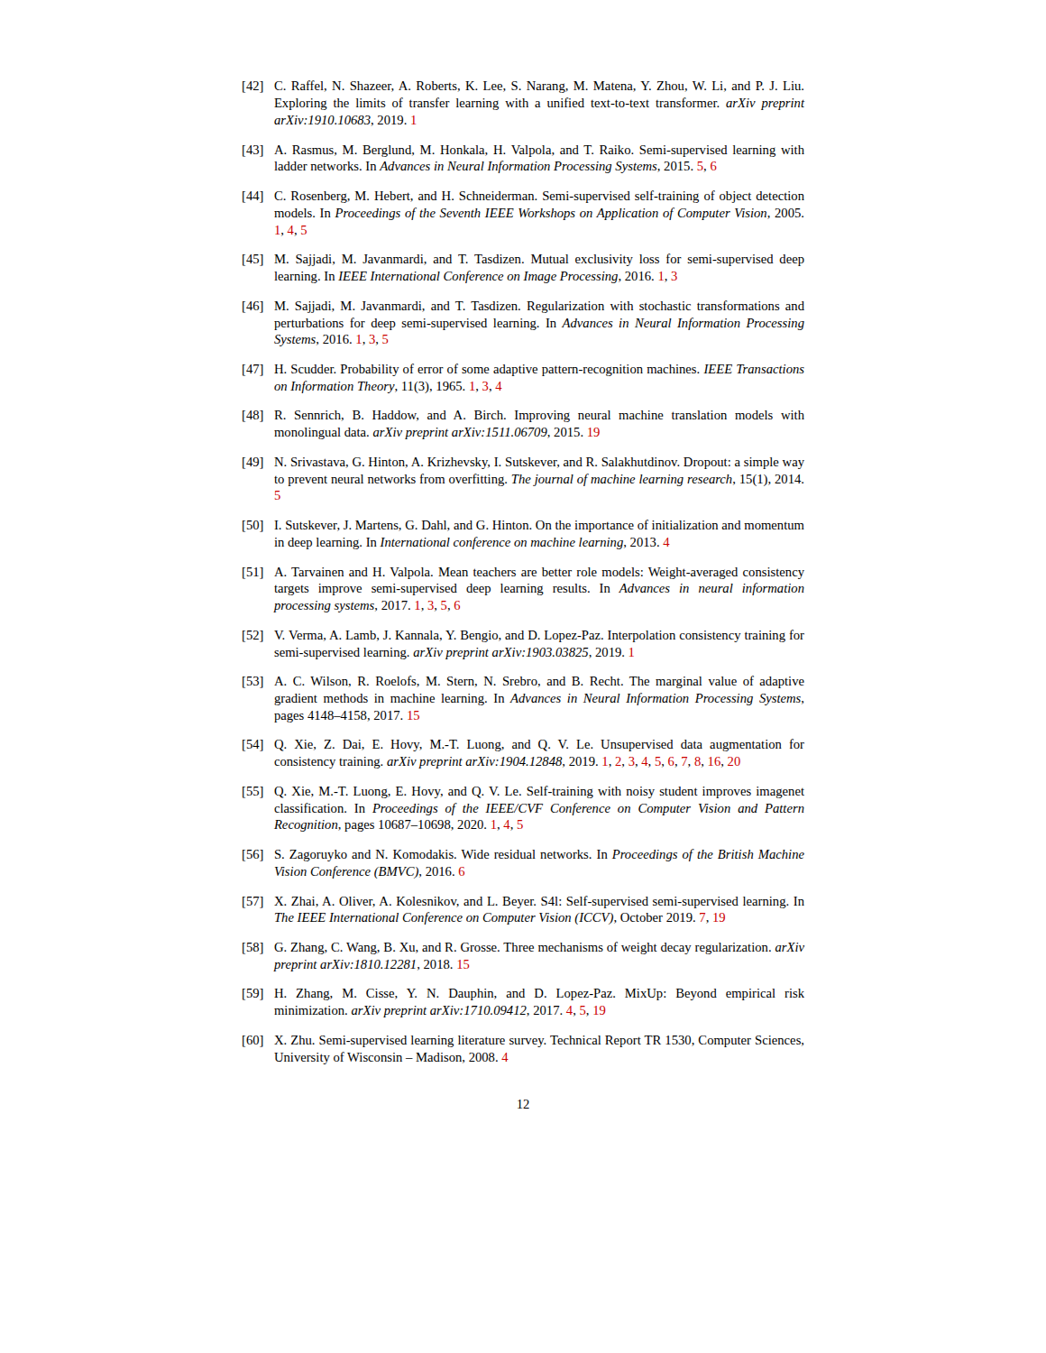[42] C. Raffel, N. Shazeer, A. Roberts, K. Lee, S. Narang, M. Matena, Y. Zhou, W. Li, and P. J. Liu. Exploring the limits of transfer learning with a unified text-to-text transformer. arXiv preprint arXiv:1910.10683, 2019. 1
[43] A. Rasmus, M. Berglund, M. Honkala, H. Valpola, and T. Raiko. Semi-supervised learning with ladder networks. In Advances in Neural Information Processing Systems, 2015. 5, 6
[44] C. Rosenberg, M. Hebert, and H. Schneiderman. Semi-supervised self-training of object detection models. In Proceedings of the Seventh IEEE Workshops on Application of Computer Vision, 2005. 1, 4, 5
[45] M. Sajjadi, M. Javanmardi, and T. Tasdizen. Mutual exclusivity loss for semi-supervised deep learning. In IEEE International Conference on Image Processing, 2016. 1, 3
[46] M. Sajjadi, M. Javanmardi, and T. Tasdizen. Regularization with stochastic transformations and perturbations for deep semi-supervised learning. In Advances in Neural Information Processing Systems, 2016. 1, 3, 5
[47] H. Scudder. Probability of error of some adaptive pattern-recognition machines. IEEE Transactions on Information Theory, 11(3), 1965. 1, 3, 4
[48] R. Sennrich, B. Haddow, and A. Birch. Improving neural machine translation models with monolingual data. arXiv preprint arXiv:1511.06709, 2015. 19
[49] N. Srivastava, G. Hinton, A. Krizhevsky, I. Sutskever, and R. Salakhutdinov. Dropout: a simple way to prevent neural networks from overfitting. The journal of machine learning research, 15(1), 2014. 5
[50] I. Sutskever, J. Martens, G. Dahl, and G. Hinton. On the importance of initialization and momentum in deep learning. In International conference on machine learning, 2013. 4
[51] A. Tarvainen and H. Valpola. Mean teachers are better role models: Weight-averaged consistency targets improve semi-supervised deep learning results. In Advances in neural information processing systems, 2017. 1, 3, 5, 6
[52] V. Verma, A. Lamb, J. Kannala, Y. Bengio, and D. Lopez-Paz. Interpolation consistency training for semi-supervised learning. arXiv preprint arXiv:1903.03825, 2019. 1
[53] A. C. Wilson, R. Roelofs, M. Stern, N. Srebro, and B. Recht. The marginal value of adaptive gradient methods in machine learning. In Advances in Neural Information Processing Systems, pages 4148–4158, 2017. 15
[54] Q. Xie, Z. Dai, E. Hovy, M.-T. Luong, and Q. V. Le. Unsupervised data augmentation for consistency training. arXiv preprint arXiv:1904.12848, 2019. 1, 2, 3, 4, 5, 6, 7, 8, 16, 20
[55] Q. Xie, M.-T. Luong, E. Hovy, and Q. V. Le. Self-training with noisy student improves imagenet classification. In Proceedings of the IEEE/CVF Conference on Computer Vision and Pattern Recognition, pages 10687–10698, 2020. 1, 4, 5
[56] S. Zagoruyko and N. Komodakis. Wide residual networks. In Proceedings of the British Machine Vision Conference (BMVC), 2016. 6
[57] X. Zhai, A. Oliver, A. Kolesnikov, and L. Beyer. S4l: Self-supervised semi-supervised learning. In The IEEE International Conference on Computer Vision (ICCV), October 2019. 7, 19
[58] G. Zhang, C. Wang, B. Xu, and R. Grosse. Three mechanisms of weight decay regularization. arXiv preprint arXiv:1810.12281, 2018. 15
[59] H. Zhang, M. Cisse, Y. N. Dauphin, and D. Lopez-Paz. MixUp: Beyond empirical risk minimization. arXiv preprint arXiv:1710.09412, 2017. 4, 5, 19
[60] X. Zhu. Semi-supervised learning literature survey. Technical Report TR 1530, Computer Sciences, University of Wisconsin – Madison, 2008. 4
12